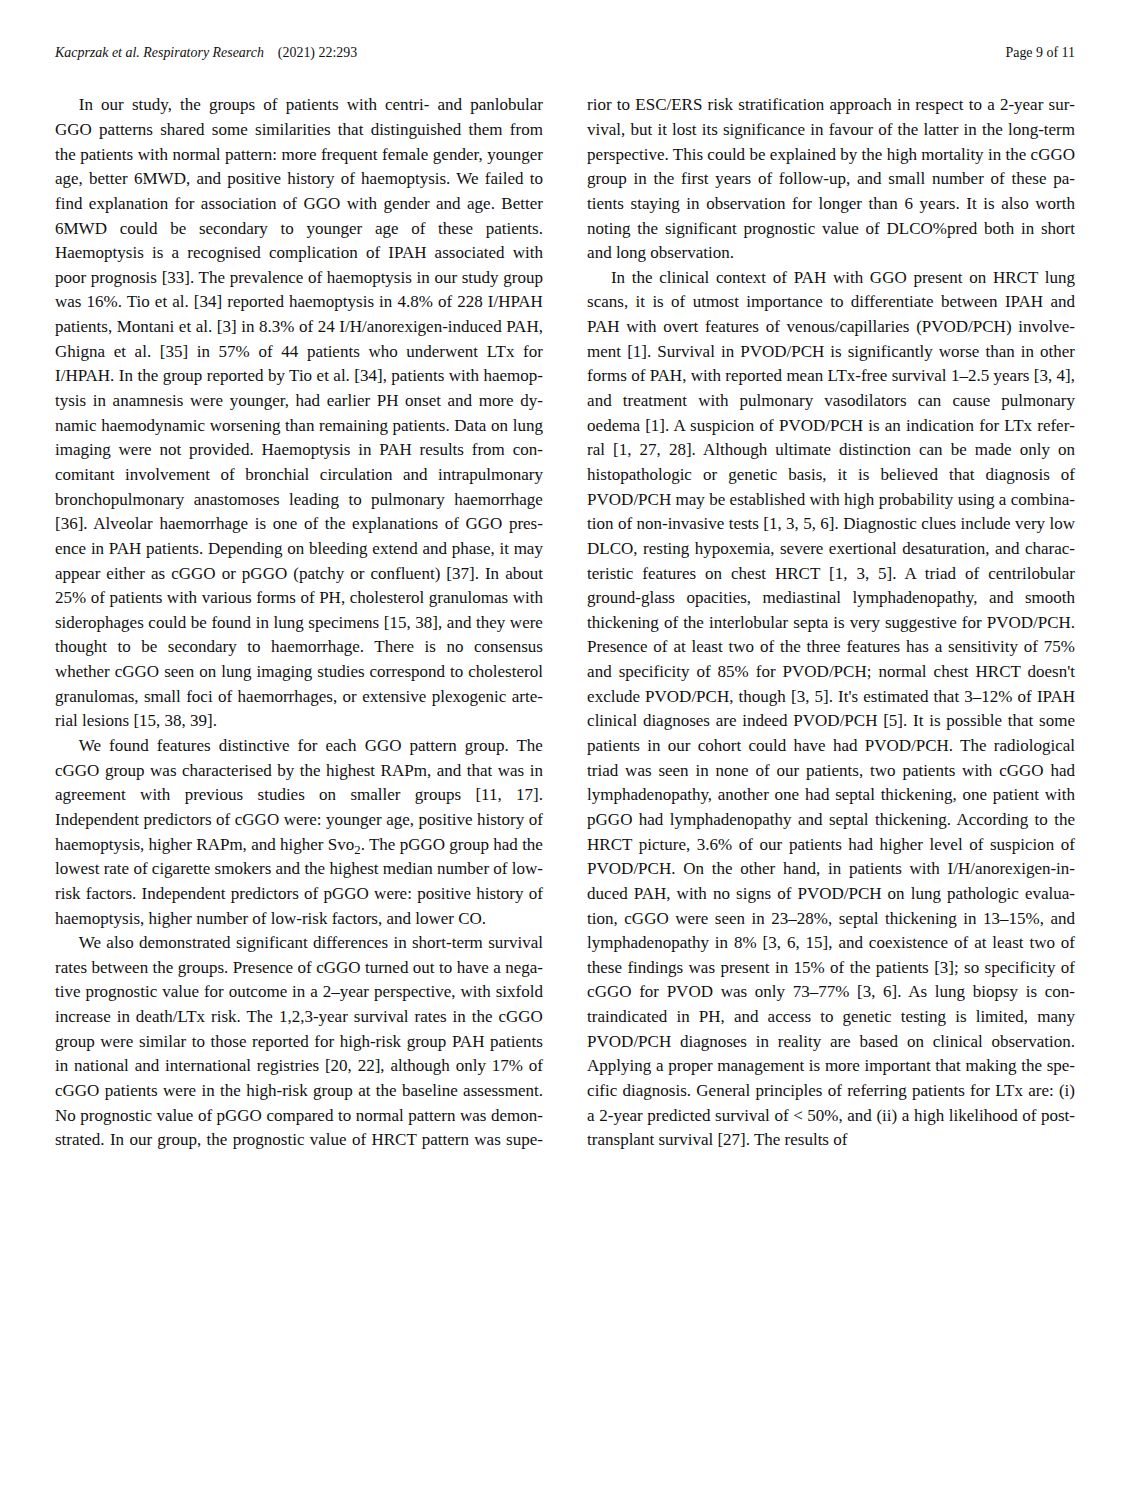Kacprzak et al. Respiratory Research (2021) 22:293 Page 9 of 11
In our study, the groups of patients with centri- and panlobular GGO patterns shared some similarities that distinguished them from the patients with normal pattern: more frequent female gender, younger age, better 6MWD, and positive history of haemoptysis. We failed to find explanation for association of GGO with gender and age. Better 6MWD could be secondary to younger age of these patients. Haemoptysis is a recognised complication of IPAH associated with poor prognosis [33]. The prevalence of haemoptysis in our study group was 16%. Tio et al. [34] reported haemoptysis in 4.8% of 228 I/HPAH patients, Montani et al. [3] in 8.3% of 24 I/H/anorexigen-induced PAH, Ghigna et al. [35] in 57% of 44 patients who underwent LTx for I/HPAH. In the group reported by Tio et al. [34], patients with haemoptysis in anamnesis were younger, had earlier PH onset and more dynamic haemodynamic worsening than remaining patients. Data on lung imaging were not provided. Haemoptysis in PAH results from concomitant involvement of bronchial circulation and intrapulmonary bronchopulmonary anastomoses leading to pulmonary haemorrhage [36]. Alveolar haemorrhage is one of the explanations of GGO presence in PAH patients. Depending on bleeding extend and phase, it may appear either as cGGO or pGGO (patchy or confluent) [37]. In about 25% of patients with various forms of PH, cholesterol granulomas with siderophages could be found in lung specimens [15, 38], and they were thought to be secondary to haemorrhage. There is no consensus whether cGGO seen on lung imaging studies correspond to cholesterol granulomas, small foci of haemorrhages, or extensive plexogenic arterial lesions [15, 38, 39].
We found features distinctive for each GGO pattern group. The cGGO group was characterised by the highest RAPm, and that was in agreement with previous studies on smaller groups [11, 17]. Independent predictors of cGGO were: younger age, positive history of haemoptysis, higher RAPm, and higher Svo2. The pGGO group had the lowest rate of cigarette smokers and the highest median number of low-risk factors. Independent predictors of pGGO were: positive history of haemoptysis, higher number of low-risk factors, and lower CO.
We also demonstrated significant differences in short-term survival rates between the groups. Presence of cGGO turned out to have a negative prognostic value for outcome in a 2–year perspective, with sixfold increase in death/LTx risk. The 1,2,3-year survival rates in the cGGO group were similar to those reported for high-risk group PAH patients in national and international registries [20, 22], although only 17% of cGGO patients were in the high-risk group at the baseline assessment. No prognostic value of pGGO compared to normal pattern was demonstrated. In our group, the prognostic value of HRCT pattern was superior to ESC/ERS risk stratification approach in respect to a 2-year survival, but it lost its significance in favour of the latter in the long-term perspective. This could be explained by the high mortality in the cGGO group in the first years of follow-up, and small number of these patients staying in observation for longer than 6 years. It is also worth noting the significant prognostic value of DLCO%pred both in short and long observation.
In the clinical context of PAH with GGO present on HRCT lung scans, it is of utmost importance to differentiate between IPAH and PAH with overt features of venous/capillaries (PVOD/PCH) involvement [1]. Survival in PVOD/PCH is significantly worse than in other forms of PAH, with reported mean LTx-free survival 1–2.5 years [3, 4], and treatment with pulmonary vasodilators can cause pulmonary oedema [1]. A suspicion of PVOD/PCH is an indication for LTx referral [1, 27, 28]. Although ultimate distinction can be made only on histopathologic or genetic basis, it is believed that diagnosis of PVOD/PCH may be established with high probability using a combination of non-invasive tests [1, 3, 5, 6]. Diagnostic clues include very low DLCO, resting hypoxemia, severe exertional desaturation, and characteristic features on chest HRCT [1, 3, 5]. A triad of centrilobular ground-glass opacities, mediastinal lymphadenopathy, and smooth thickening of the interlobular septa is very suggestive for PVOD/PCH. Presence of at least two of the three features has a sensitivity of 75% and specificity of 85% for PVOD/PCH; normal chest HRCT doesn't exclude PVOD/PCH, though [3, 5]. It's estimated that 3–12% of IPAH clinical diagnoses are indeed PVOD/PCH [5]. It is possible that some patients in our cohort could have had PVOD/PCH. The radiological triad was seen in none of our patients, two patients with cGGO had lymphadenopathy, another one had septal thickening, one patient with pGGO had lymphadenopathy and septal thickening. According to the HRCT picture, 3.6% of our patients had higher level of suspicion of PVOD/PCH. On the other hand, in patients with I/H/anorexigen-induced PAH, with no signs of PVOD/PCH on lung pathologic evaluation, cGGO were seen in 23–28%, septal thickening in 13–15%, and lymphadenopathy in 8% [3, 6, 15], and coexistence of at least two of these findings was present in 15% of the patients [3]; so specificity of cGGO for PVOD was only 73–77% [3, 6]. As lung biopsy is contraindicated in PH, and access to genetic testing is limited, many PVOD/PCH diagnoses in reality are based on clinical observation. Applying a proper management is more important that making the specific diagnosis. General principles of referring patients for LTx are: (i) a 2-year predicted survival of < 50%, and (ii) a high likelihood of post-transplant survival [27]. The results of